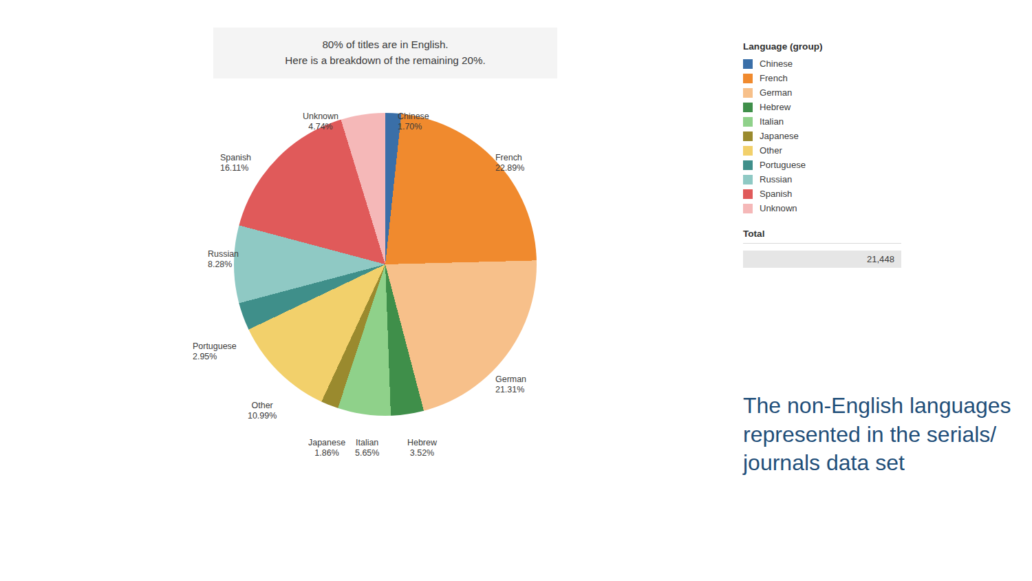80% of titles are in English.
Here is a breakdown of the remaining 20%.
Breakdown of non-English language titles.
Chinese1.70% Unknown4.74% Spanish16.11% Russian8.28% Portuguese2.95% Other10.99% Japanese1.86% Italian5.65% Hebrew3.52% German21.31% French22.89%
Language (group)
Chinese
French
German
Hebrew
Italian
Japanese
Other
Portuguese
Russian
Spanish
Unknown
Total
21,448
The non-English languages represented in the serials/ journals data set